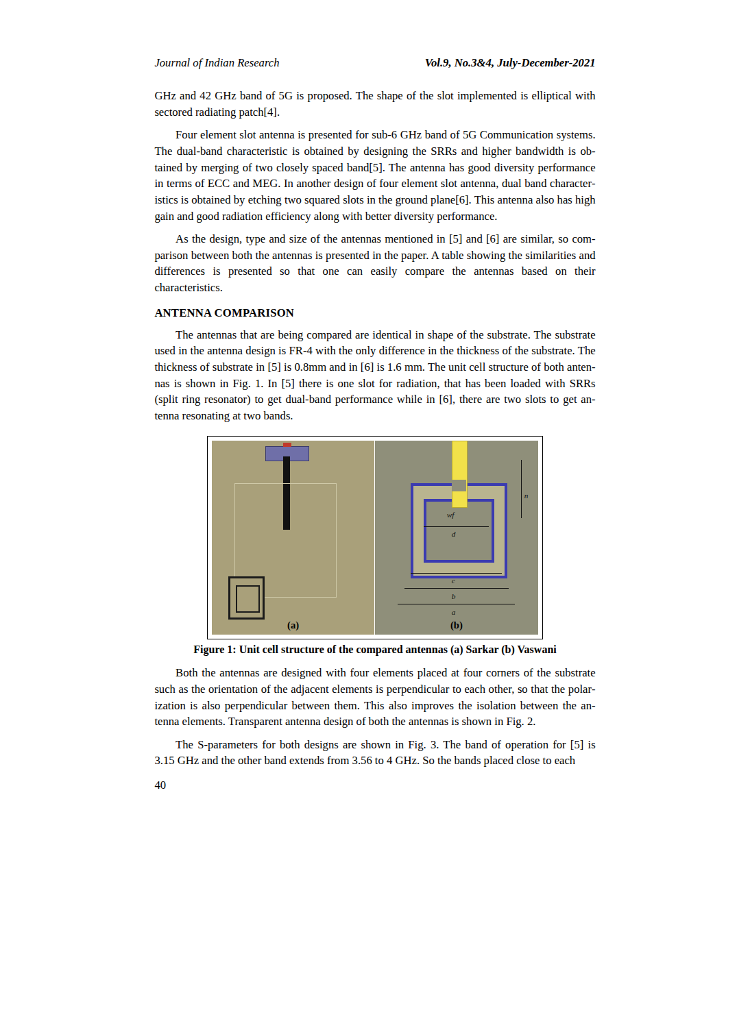Journal of Indian Research Vol.9, No.3&4, July-December-2021
GHz and 42 GHz band of 5G is proposed. The shape of the slot implemented is elliptical with sectored radiating patch[4].
Four element slot antenna is presented for sub-6 GHz band of 5G Communication systems. The dual-band characteristic is obtained by designing the SRRs and higher bandwidth is obtained by merging of two closely spaced band[5]. The antenna has good diversity performance in terms of ECC and MEG. In another design of four element slot antenna, dual band characteristics is obtained by etching two squared slots in the ground plane[6]. This antenna also has high gain and good radiation efficiency along with better diversity performance.
As the design, type and size of the antennas mentioned in [5] and [6] are similar, so comparison between both the antennas is presented in the paper. A table showing the similarities and differences is presented so that one can easily compare the antennas based on their characteristics.
Antenna Comparison
The antennas that are being compared are identical in shape of the substrate. The substrate used in the antenna design is FR-4 with the only difference in the thickness of the substrate. The thickness of substrate in [5] is 0.8mm and in [6] is 1.6 mm. The unit cell structure of both antennas is shown in Fig. 1. In [5] there is one slot for radiation, that has been loaded with SRRs (split ring resonator) to get dual-band performance while in [6], there are two slots to get antenna resonating at two bands.
(a)
wf d c b a n
(b)
Figure 1: Unit cell structure of the compared antennas (a) Sarkar (b) Vaswani
Both the antennas are designed with four elements placed at four corners of the substrate such as the orientation of the adjacent elements is perpendicular to each other, so that the polarization is also perpendicular between them. This also improves the isolation between the antenna elements. Transparent antenna design of both the antennas is shown in Fig. 2.
The S-parameters for both designs are shown in Fig. 3. The band of operation for [5] is 3.15 GHz and the other band extends from 3.56 to 4 GHz. So the bands placed close to each
40